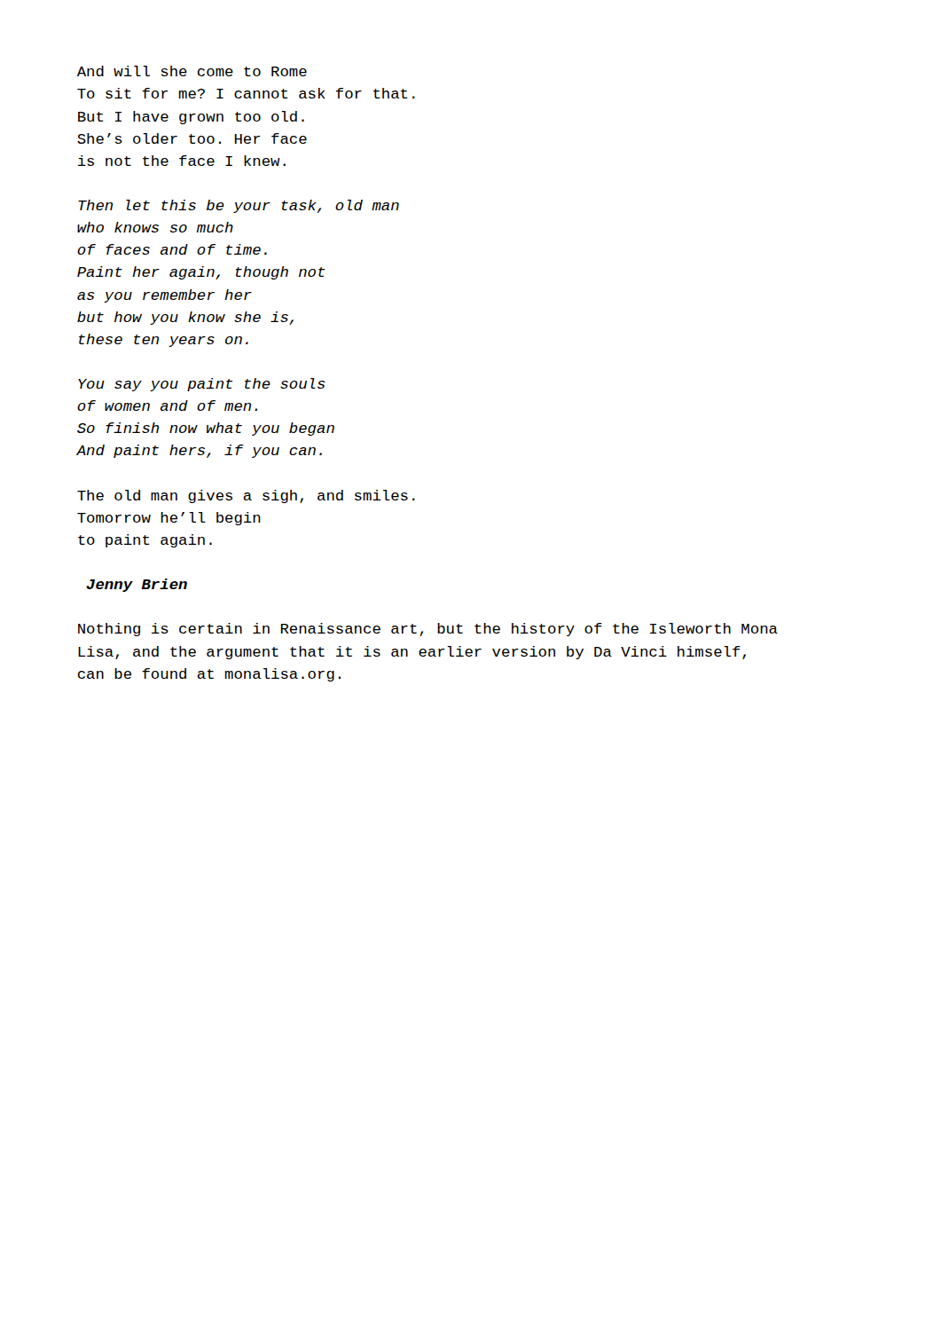And will she come to Rome To sit for me? I cannot ask for that. But I have grown too old. She’s older too. Her face is not the face I knew.
Then let this be your task, old man who knows so much of faces and of time. Paint her again, though not as you remember her but how you know she is, these ten years on.
You say you paint the souls of women and of men. So finish now what you began And paint hers, if you can.
The old man gives a sigh, and smiles. Tomorrow he’ll begin to paint again.
Jenny Brien
Nothing is certain in Renaissance art, but the history of the Isleworth Mona Lisa, and the argument that it is an earlier version by Da Vinci himself, can be found at monalisa.org.